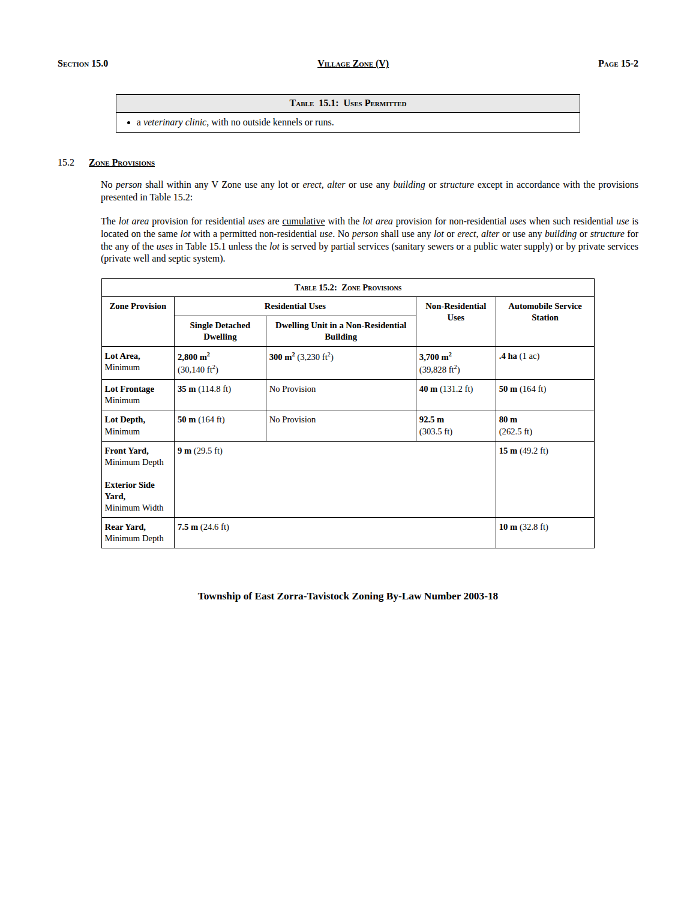Section 15.0 Village Zone (V) Page 15-2
Table 15.1: Uses Permitted
| a veterinary clinic , with no outside kennels or runs. |
15.2 Zone Provisions
No person shall within any V Zone use any lot or erect, alter or use any building or structure except in accordance with the provisions presented in Table 15.2:
The lot area provision for residential uses are cumulative with the lot area provision for non-residential uses when such residential use is located on the same lot with a permitted non-residential use. No person shall use any lot or erect, alter or use any building or structure for the any of the uses in Table 15.1 unless the lot is served by partial services (sanitary sewers or a public water supply) or by private services (private well and septic system).
Table 15.2: Zone Provisions
| Zone Provision | Residential Uses | Non-Residential Uses | Automobile Service Station |
| --- | --- | --- | --- |
| Single Detached Dwelling | Dwelling Unit in a Non-Residential Building |
| Lot Area, Minimum | 2,800 m 2 (30,140 ft 2 ) | 300 m 2 (3,230 ft 2 ) | 3,700 m 2 (39,828 ft 2 ) | .4 ha (1 ac) |
| Lot Frontage Minimum | 35 m (114.8 ft) | No Provision | 40 m (131.2 ft) | 50 m (164 ft) |
| Lot Depth, Minimum | 50 m (164 ft) | No Provision | 92.5 m (303.5 ft) | 80 m (262.5 ft) |
| Front Yard, Minimum Depth Exterior Side Yard, Minimum Width | 9 m (29.5 ft) | 15 m (49.2 ft) |
| Rear Yard, Minimum Depth | 7.5 m (24.6 ft) | 10 m (32.8 ft) |
Township of East Zorra-Tavistock Zoning By-Law Number 2003-18